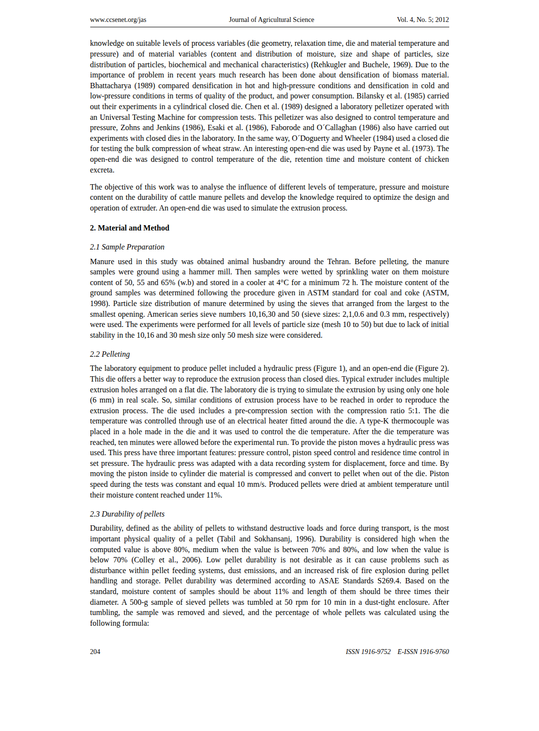www.ccsenet.org/jas Journal of Agricultural Science Vol. 4, No. 5; 2012
knowledge on suitable levels of process variables (die geometry, relaxation time, die and material temperature and pressure) and of material variables (content and distribution of moisture, size and shape of particles, size distribution of particles, biochemical and mechanical characteristics) (Rehkugler and Buchele, 1969). Due to the importance of problem in recent years much research has been done about densification of biomass material. Bhattacharya (1989) compared densification in hot and high-pressure conditions and densification in cold and low-pressure conditions in terms of quality of the product, and power consumption. Bilansky et al. (1985) carried out their experiments in a cylindrical closed die. Chen et al. (1989) designed a laboratory pelletizer operated with an Universal Testing Machine for compression tests. This pelletizer was also designed to control temperature and pressure, Zohns and Jenkins (1986), Esaki et al. (1986), Faborode and O´Callaghan (1986) also have carried out experiments with closed dies in the laboratory. In the same way, O´Doguerty and Wheeler (1984) used a closed die for testing the bulk compression of wheat straw. An interesting open-end die was used by Payne et al. (1973). The open-end die was designed to control temperature of the die, retention time and moisture content of chicken excreta.
The objective of this work was to analyse the influence of different levels of temperature, pressure and moisture content on the durability of cattle manure pellets and develop the knowledge required to optimize the design and operation of extruder. An open-end die was used to simulate the extrusion process.
2. Material and Method
2.1 Sample Preparation
Manure used in this study was obtained animal husbandry around the Tehran. Before pelleting, the manure samples were ground using a hammer mill. Then samples were wetted by sprinkling water on them moisture content of 50, 55 and 65% (w.b) and stored in a cooler at 4°C for a minimum 72 h. The moisture content of the ground samples was determined following the procedure given in ASTM standard for coal and coke (ASTM, 1998). Particle size distribution of manure determined by using the sieves that arranged from the largest to the smallest opening. American series sieve numbers 10,16,30 and 50 (sieve sizes: 2,1,0.6 and 0.3 mm, respectively) were used. The experiments were performed for all levels of particle size (mesh 10 to 50) but due to lack of initial stability in the 10,16 and 30 mesh size only 50 mesh size were considered.
2.2 Pelleting
The laboratory equipment to produce pellet included a hydraulic press (Figure 1), and an open-end die (Figure 2). This die offers a better way to reproduce the extrusion process than closed dies. Typical extruder includes multiple extrusion holes arranged on a flat die. The laboratory die is trying to simulate the extrusion by using only one hole (6 mm) in real scale. So, similar conditions of extrusion process have to be reached in order to reproduce the extrusion process. The die used includes a pre-compression section with the compression ratio 5:1. The die temperature was controlled through use of an electrical heater fitted around the die. A type-K thermocouple was placed in a hole made in the die and it was used to control the die temperature. After the die temperature was reached, ten minutes were allowed before the experimental run. To provide the piston moves a hydraulic press was used. This press have three important features: pressure control, piston speed control and residence time control in set pressure. The hydraulic press was adapted with a data recording system for displacement, force and time. By moving the piston inside to cylinder die material is compressed and convert to pellet when out of the die. Piston speed during the tests was constant and equal 10 mm/s. Produced pellets were dried at ambient temperature until their moisture content reached under 11%.
2.3 Durability of pellets
Durability, defined as the ability of pellets to withstand destructive loads and force during transport, is the most important physical quality of a pellet (Tabil and Sokhansanj, 1996). Durability is considered high when the computed value is above 80%, medium when the value is between 70% and 80%, and low when the value is below 70% (Colley et al., 2006). Low pellet durability is not desirable as it can cause problems such as disturbance within pellet feeding systems, dust emissions, and an increased risk of fire explosion during pellet handling and storage. Pellet durability was determined according to ASAE Standards S269.4. Based on the standard, moisture content of samples should be about 11% and length of them should be three times their diameter. A 500-g sample of sieved pellets was tumbled at 50 rpm for 10 min in a dust-tight enclosure. After tumbling, the sample was removed and sieved, and the percentage of whole pellets was calculated using the following formula:
204 ISSN 1916-9752 E-ISSN 1916-9760